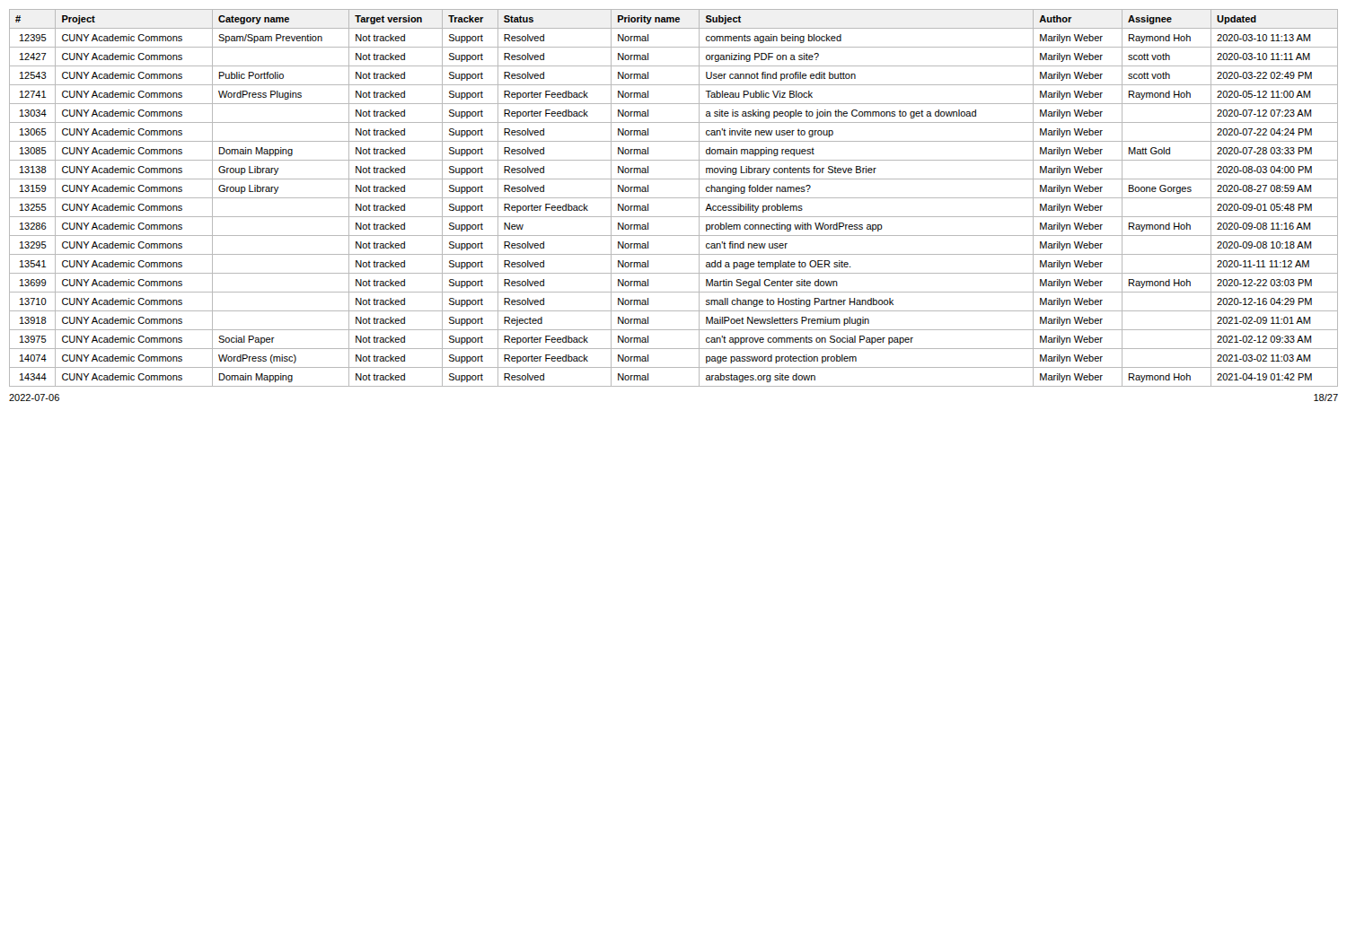| # | Project | Category name | Target version | Tracker | Status | Priority name | Subject | Author | Assignee | Updated |
| --- | --- | --- | --- | --- | --- | --- | --- | --- | --- | --- |
| 12395 | CUNY Academic Commons | Spam/Spam Prevention | Not tracked | Support | Resolved | Normal | comments again being blocked | Marilyn Weber | Raymond Hoh | 2020-03-10 11:13 AM |
| 12427 | CUNY Academic Commons | | Not tracked | Support | Resolved | Normal | organizing PDF on a site? | Marilyn Weber | scott voth | 2020-03-10 11:11 AM |
| 12543 | CUNY Academic Commons | Public Portfolio | Not tracked | Support | Resolved | Normal | User cannot find profile edit button | Marilyn Weber | scott voth | 2020-03-22 02:49 PM |
| 12741 | CUNY Academic Commons | WordPress Plugins | Not tracked | Support | Reporter Feedback | Normal | Tableau Public Viz Block | Marilyn Weber | Raymond Hoh | 2020-05-12 11:00 AM |
| 13034 | CUNY Academic Commons | | Not tracked | Support | Reporter Feedback | Normal | a site is asking people to join the Commons to get a download | Marilyn Weber | | 2020-07-12 07:23 AM |
| 13065 | CUNY Academic Commons | | Not tracked | Support | Resolved | Normal | can't invite new user to group | Marilyn Weber | | 2020-07-22 04:24 PM |
| 13085 | CUNY Academic Commons | Domain Mapping | Not tracked | Support | Resolved | Normal | domain mapping request | Marilyn Weber | Matt Gold | 2020-07-28 03:33 PM |
| 13138 | CUNY Academic Commons | Group Library | Not tracked | Support | Resolved | Normal | moving Library contents for Steve Brier | Marilyn Weber | | 2020-08-03 04:00 PM |
| 13159 | CUNY Academic Commons | Group Library | Not tracked | Support | Resolved | Normal | changing folder names? | Marilyn Weber | Boone Gorges | 2020-08-27 08:59 AM |
| 13255 | CUNY Academic Commons | | Not tracked | Support | Reporter Feedback | Normal | Accessibility problems | Marilyn Weber | | 2020-09-01 05:48 PM |
| 13286 | CUNY Academic Commons | | Not tracked | Support | New | Normal | problem connecting with WordPress app | Marilyn Weber | Raymond Hoh | 2020-09-08 11:16 AM |
| 13295 | CUNY Academic Commons | | Not tracked | Support | Resolved | Normal | can't find new user | Marilyn Weber | | 2020-09-08 10:18 AM |
| 13541 | CUNY Academic Commons | | Not tracked | Support | Resolved | Normal | add a page template to OER site. | Marilyn Weber | | 2020-11-11 11:12 AM |
| 13699 | CUNY Academic Commons | | Not tracked | Support | Resolved | Normal | Martin Segal Center site down | Marilyn Weber | Raymond Hoh | 2020-12-22 03:03 PM |
| 13710 | CUNY Academic Commons | | Not tracked | Support | Resolved | Normal | small change to Hosting Partner Handbook | Marilyn Weber | | 2020-12-16 04:29 PM |
| 13918 | CUNY Academic Commons | | Not tracked | Support | Rejected | Normal | MailPoet Newsletters Premium plugin | Marilyn Weber | | 2021-02-09 11:01 AM |
| 13975 | CUNY Academic Commons | Social Paper | Not tracked | Support | Reporter Feedback | Normal | can't approve comments on Social Paper paper | Marilyn Weber | | 2021-02-12 09:33 AM |
| 14074 | CUNY Academic Commons | WordPress (misc) | Not tracked | Support | Reporter Feedback | Normal | page password protection problem | Marilyn Weber | | 2021-03-02 11:03 AM |
| 14344 | CUNY Academic Commons | Domain Mapping | Not tracked | Support | Resolved | Normal | arabstages.org site down | Marilyn Weber | Raymond Hoh | 2021-04-19 01:42 PM |
2022-07-06 18/27